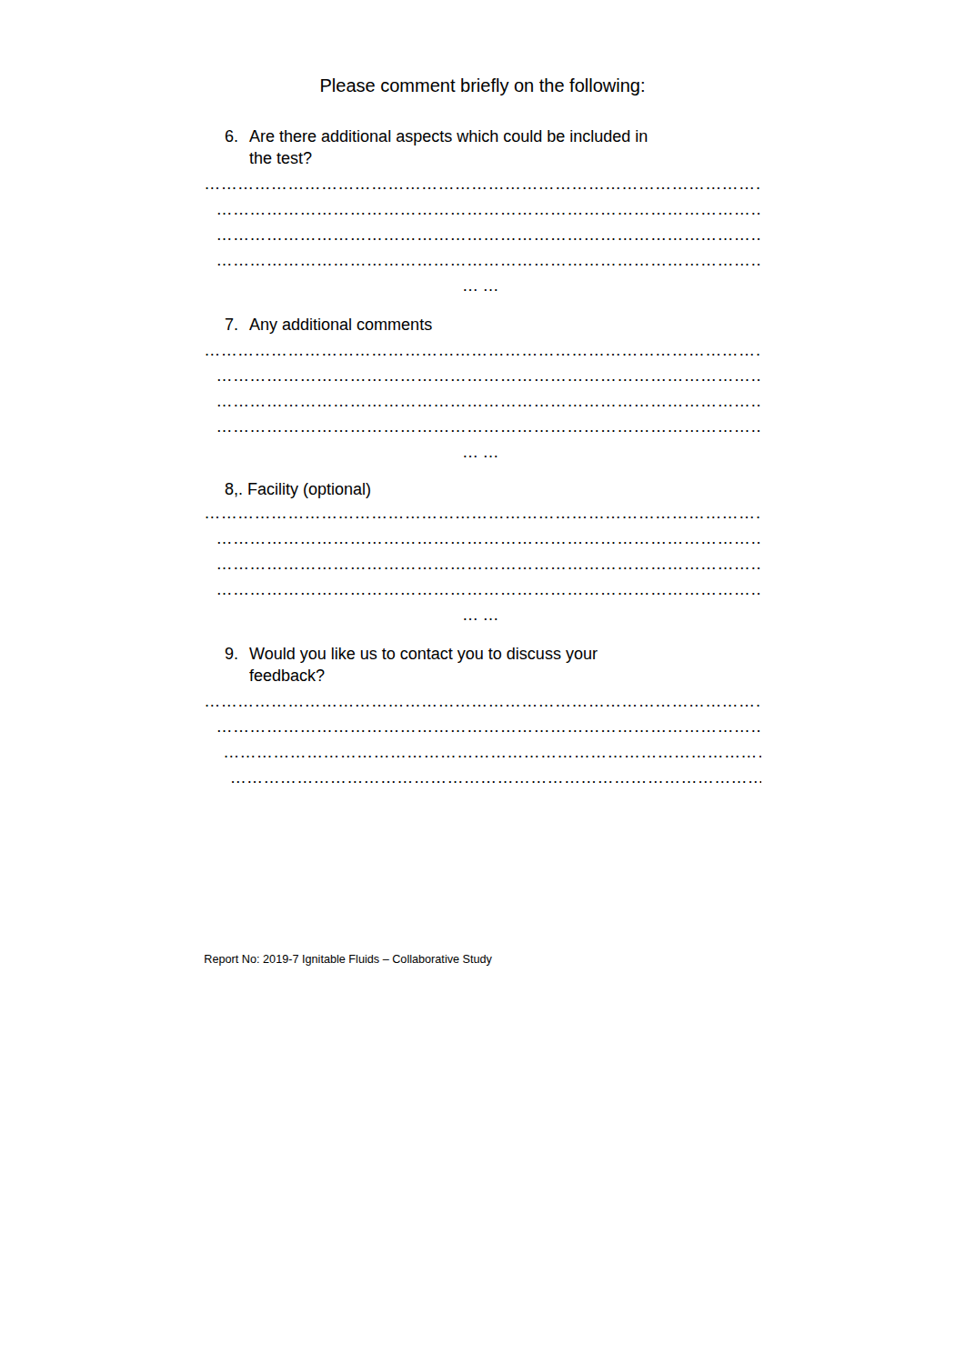Please comment briefly on the following:
6. Are there additional aspects which could be included in the test?
…………………………………………………………………………………………… …………………………………………………………………………………………… …………………………………………………………………………………………… …………………………………………………………………………………………… ……
7. Any additional comments
…………………………………………………………………………………………… …………………………………………………………………………………………… …………………………………………………………………………………………… …………………………………………………………………………………………… ……
8,. Facility (optional)
…………………………………………………………………………………………… …………………………………………………………………………………………… …………………………………………………………………………………………… …………………………………………………………………………………………… ……
9. Would you like us to contact you to discuss your feedback?
…………………………………………………………………………………………… …………………………………………………………………………………………… ………………………………………………………………………………………… ………………………………………………………………………………………
Report No: 2019-7 Ignitable Fluids – Collaborative Study